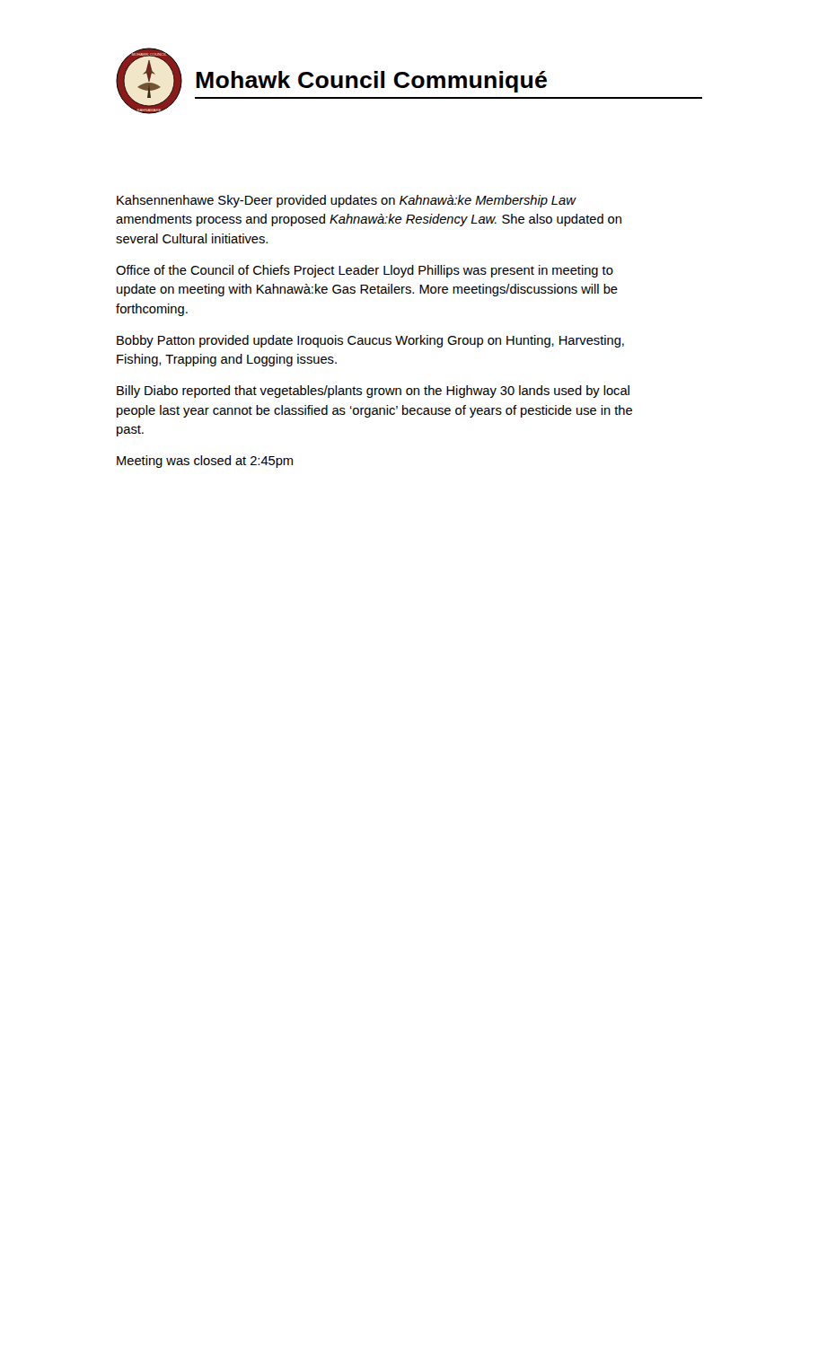MOHAWK COUNCIL KAHNAWAKE
Mohawk Council Communiqué
Kahsennenhawe Sky-Deer provided updates on Kahnawà:ke Membership Law amendments process and proposed Kahnawà:ke Residency Law. She also updated on several Cultural initiatives.
Office of the Council of Chiefs Project Leader Lloyd Phillips was present in meeting to update on meeting with Kahnawà:ke Gas Retailers. More meetings/discussions will be forthcoming.
Bobby Patton provided update Iroquois Caucus Working Group on Hunting, Harvesting, Fishing, Trapping and Logging issues.
Billy Diabo reported that vegetables/plants grown on the Highway 30 lands used by local people last year cannot be classified as ‘organic’ because of years of pesticide use in the past.
Meeting was closed at 2:45pm